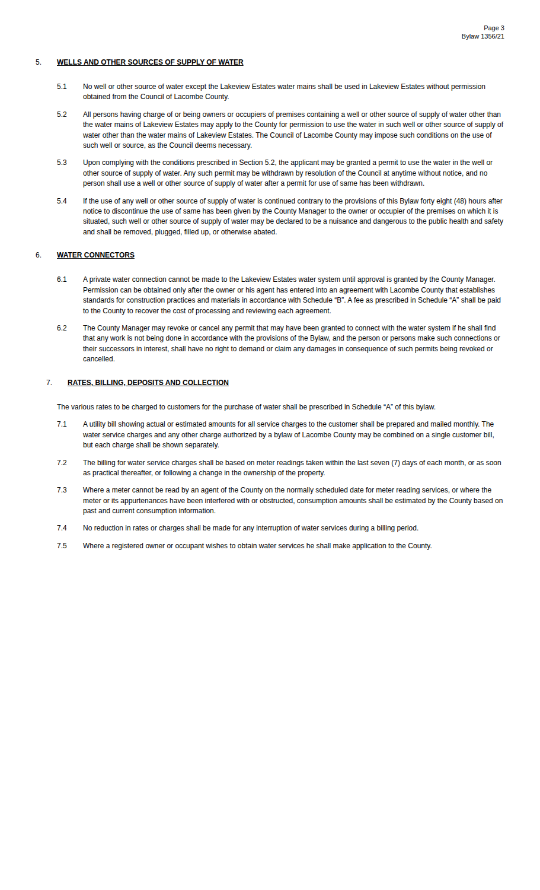Page 3
Bylaw 1356/21
5.
Wells and Other Sources of Supply of Water
5.1 No well or other source of water except the Lakeview Estates water mains shall be used in Lakeview Estates without permission obtained from the Council of Lacombe County.
5.2 All persons having charge of or being owners or occupiers of premises containing a well or other source of supply of water other than the water mains of Lakeview Estates may apply to the County for permission to use the water in such well or other source of supply of water other than the water mains of Lakeview Estates. The Council of Lacombe County may impose such conditions on the use of such well or source, as the Council deems necessary.
5.3 Upon complying with the conditions prescribed in Section 5.2, the applicant may be granted a permit to use the water in the well or other source of supply of water. Any such permit may be withdrawn by resolution of the Council at anytime without notice, and no person shall use a well or other source of supply of water after a permit for use of same has been withdrawn.
5.4 If the use of any well or other source of supply of water is continued contrary to the provisions of this Bylaw forty eight (48) hours after notice to discontinue the use of same has been given by the County Manager to the owner or occupier of the premises on which it is situated, such well or other source of supply of water may be declared to be a nuisance and dangerous to the public health and safety and shall be removed, plugged, filled up, or otherwise abated.
6.
Water Connectors
6.1 A private water connection cannot be made to the Lakeview Estates water system until approval is granted by the County Manager. Permission can be obtained only after the owner or his agent has entered into an agreement with Lacombe County that establishes standards for construction practices and materials in accordance with Schedule “B”. A fee as prescribed in Schedule “A” shall be paid to the County to recover the cost of processing and reviewing each agreement.
6.2 The County Manager may revoke or cancel any permit that may have been granted to connect with the water system if he shall find that any work is not being done in accordance with the provisions of the Bylaw, and the person or persons make such connections or their successors in interest, shall have no right to demand or claim any damages in consequence of such permits being revoked or cancelled.
7.
Rates, Billing, Deposits and Collection
The various rates to be charged to customers for the purchase of water shall be prescribed in Schedule “A” of this bylaw.
7.1 A utility bill showing actual or estimated amounts for all service charges to the customer shall be prepared and mailed monthly. The water service charges and any other charge authorized by a bylaw of Lacombe County may be combined on a single customer bill, but each charge shall be shown separately.
7.2 The billing for water service charges shall be based on meter readings taken within the last seven (7) days of each month, or as soon as practical thereafter, or following a change in the ownership of the property.
7.3 Where a meter cannot be read by an agent of the County on the normally scheduled date for meter reading services, or where the meter or its appurtenances have been interfered with or obstructed, consumption amounts shall be estimated by the County based on past and current consumption information.
7.4 No reduction in rates or charges shall be made for any interruption of water services during a billing period.
7.5 Where a registered owner or occupant wishes to obtain water services he shall make application to the County.